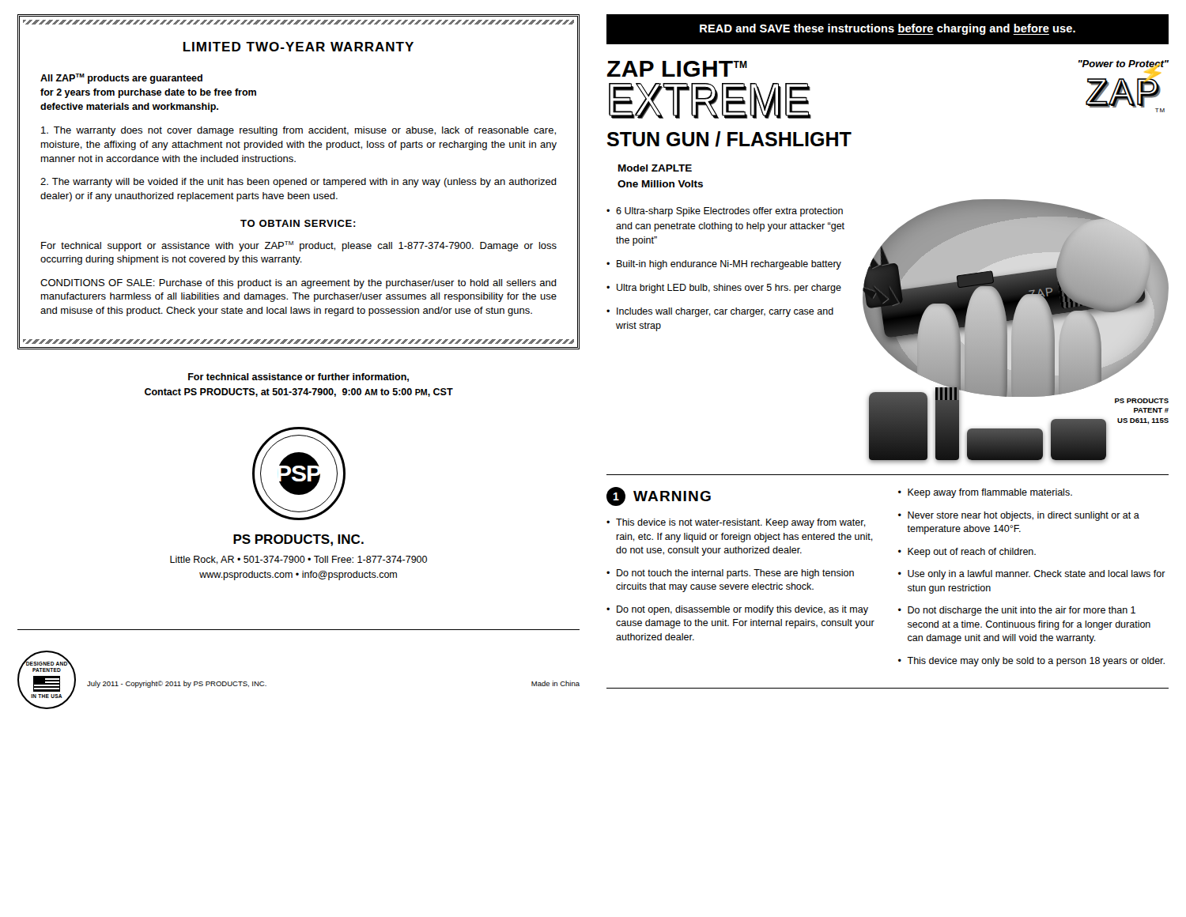LIMITED TWO-YEAR WARRANTY
All ZAPTM products are guaranteed
for 2 years from purchase date to be free from
defective materials and workmanship.
1. The warranty does not cover damage resulting from accident, misuse or abuse, lack of reasonable care, moisture, the affixing of any attachment not provided with the product, loss of parts or recharging the unit in any manner not in accordance with the included instructions.
2. The warranty will be voided if the unit has been opened or tampered with in any way (unless by an authorized dealer) or if any unauthorized replacement parts have been used.
TO OBTAIN SERVICE:
For technical support or assistance with your ZAPTM product, please call 1-877-374-7900. Damage or loss occurring during shipment is not covered by this warranty.
CONDITIONS OF SALE: Purchase of this product is an agreement by the purchaser/user to hold all sellers and manufacturers harmless of all liabilities and damages. The purchaser/user assumes all responsibility for the use and misuse of this product. Check your state and local laws in regard to possession and/or use of stun guns.
For technical assistance or further information,
Contact PS PRODUCTS, at 501-374-7900, 9:00 AM to 5:00 PM, CST
PSP
PS PRODUCTS, INC.
Little Rock, AR • 501-374-7900 • Toll Free: 1-877-374-7900
www.psproducts.com • info@psproducts.com
DESIGNED AND PATENTED IN THE USA
July 2011 - Copyright© 2011 by PS PRODUCTS, INC.
Made in China
READ and SAVE these instructions before charging and before use.
ZAP LIGHTTM
EXTREME
STUN GUN / FLASHLIGHT
"Power to Protect"
ZAP⚡
TM
Model ZAPLTE
One Million Volts
6 Ultra-sharp Spike Electrodes offer extra protection and can penetrate clothing to help your attacker “get the point”
Built-in high endurance Ni-MH rechargeable battery
Ultra bright LED bulb, shines over 5 hrs. per charge
Includes wall charger, car charger, carry case and wrist strap
ZAP
PS PRODUCTS
PATENT #
US D611, 115S
1
WARNING
This device is not water-resistant. Keep away from water, rain, etc. If any liquid or foreign object has entered the unit, do not use, consult your authorized dealer.
Do not touch the internal parts. These are high tension circuits that may cause severe electric shock.
Do not open, disassemble or modify this device, as it may cause damage to the unit. For internal repairs, consult your authorized dealer.
Keep away from flammable materials.
Never store near hot objects, in direct sunlight or at a temperature above 140°F.
Keep out of reach of children.
Use only in a lawful manner. Check state and local laws for stun gun restriction
Do not discharge the unit into the air for more than 1 second at a time. Continuous firing for a longer duration can damage unit and will void the warranty.
This device may only be sold to a person 18 years or older.